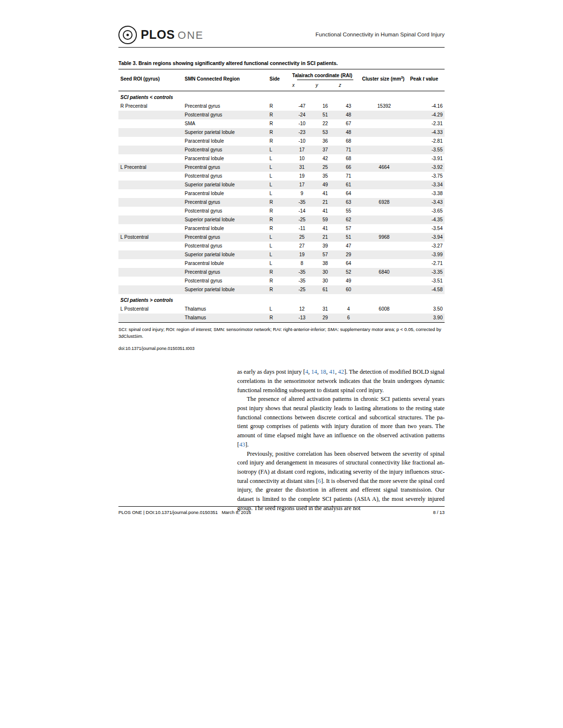PLOSONE
Functional Connectivity in Human Spinal Cord Injury
Table 3. Brain regions showing significantly altered functional connectivity in SCI patients.
| Seed ROI (gyrus) | SMN Connected Region | Side | Talairach coordinate (RAI) | Cluster size (mm 3 ) | Peak t value |
| --- | --- | --- | --- | --- | --- |
| | | | x | y | z | | |
| SCI patients < controls |
| R Precentral | Precentral gyrus | R | -47 | 16 | 43 | 15392 | -4.16 |
| | Postcentral gyrus | R | -24 | 51 | 48 | | -4.29 |
| | SMA | R | -10 | 22 | 67 | | -2.31 |
| | Superior parietal lobule | R | -23 | 53 | 48 | | -4.33 |
| | Paracentral lobule | R | -10 | 36 | 68 | | -2.81 |
| | Postcentral gyrus | L | 17 | 37 | 71 | | -3.55 |
| | Paracentral lobule | L | 10 | 42 | 68 | | -3.91 |
| L Precentral | Precentral gyrus | L | 31 | 25 | 66 | 4664 | -3.92 |
| | Postcentral gyrus | L | 19 | 35 | 71 | | -3.75 |
| | Superior parietal lobule | L | 17 | 49 | 61 | | -3.34 |
| | Paracentral lobule | L | 9 | 41 | 64 | | -3.38 |
| | Precentral gyrus | R | -35 | 21 | 63 | 6928 | -3.43 |
| | Postcentral gyrus | R | -14 | 41 | 55 | | -3.65 |
| | Superior parietal lobule | R | -25 | 59 | 62 | | -4.35 |
| | Paracentral lobule | R | -11 | 41 | 57 | | -3.54 |
| L Postcentral | Precentral gyrus | L | 25 | 21 | 51 | 9968 | -3.94 |
| | Postcentral gyrus | L | 27 | 39 | 47 | | -3.27 |
| | Superior parietal lobule | L | 19 | 57 | 29 | | -3.99 |
| | Paracentral lobule | L | 8 | 38 | 64 | | -2.71 |
| | Precentral gyrus | R | -35 | 30 | 52 | 6840 | -3.35 |
| | Postcentral gyrus | R | -35 | 30 | 49 | | -3.51 |
| | Superior parietal lobule | R | -25 | 61 | 60 | | -4.58 |
| SCI patients > controls |
| L Postcentral | Thalamus | L | 12 | 31 | 4 | 6008 | 3.50 |
| | Thalamus | R | -13 | 29 | 6 | | 3.90 |
SCI: spinal cord injury; ROI: region of interest; SMN: sensorimotor network; RAI: right-anterior-inferior; SMA: supplementary motor area; p < 0.05, corrected by 3dClustSim.
doi:10.1371/journal.pone.0150351.t003
as early as days post injury [4, 14, 18, 41, 42]. The detection of modified BOLD signal correlations in the sensorimotor network indicates that the brain undergoes dynamic functional remolding subsequent to distant spinal cord injury.
The presence of altered activation patterns in chronic SCI patients several years post injury shows that neural plasticity leads to lasting alterations to the resting state functional connections between discrete cortical and subcortical structures. The patient group comprises of patients with injury duration of more than two years. The amount of time elapsed might have an influence on the observed activation patterns [43].
Previously, positive correlation has been observed between the severity of spinal cord injury and derangement in measures of structural connectivity like fractional anisotropy (FA) at distant cord regions, indicating severity of the injury influences structural connectivity at distant sites [6]. It is observed that the more severe the spinal cord injury, the greater the distortion in afferent and efferent signal transmission. Our dataset is limited to the complete SCI patients (ASIA A), the most severely injured group. The seed regions used in the analysis are not
PLOS ONE | DOI:10.1371/journal.pone.0150351 March 8, 2016
8 / 13